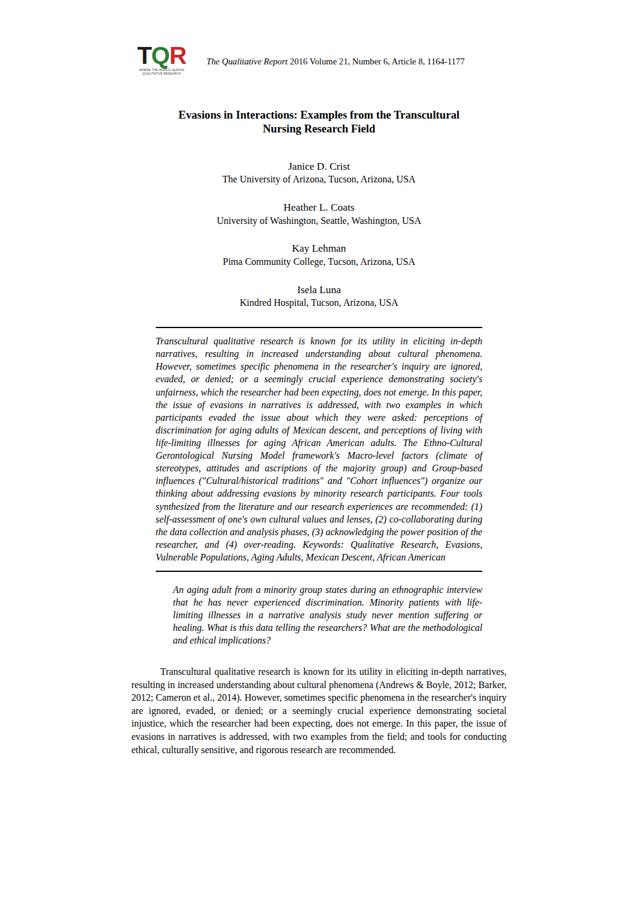TQR
Where the World Learns
Qualitative Research
The Qualitative Report 2016 Volume 21, Number 6, Article 8, 1164-1177
Evasions in Interactions: Examples from the Transcultural
Nursing Research Field
Janice D. Crist
The University of Arizona, Tucson, Arizona, USA
Heather L. Coats
University of Washington, Seattle, Washington, USA
Kay Lehman
Pima Community College, Tucson, Arizona, USA
Isela Luna
Kindred Hospital, Tucson, Arizona, USA
Transcultural qualitative research is known for its utility in eliciting in-depth narratives, resulting in increased understanding about cultural phenomena. However, sometimes specific phenomena in the researcher's inquiry are ignored, evaded, or denied; or a seemingly crucial experience demonstrating society's unfairness, which the researcher had been expecting, does not emerge. In this paper, the issue of evasions in narratives is addressed, with two examples in which participants evaded the issue about which they were asked: perceptions of discrimination for aging adults of Mexican descent, and perceptions of living with life-limiting illnesses for aging African American adults. The Ethno-Cultural Gerontological Nursing Model framework's Macro-level factors (climate of stereotypes, attitudes and ascriptions of the majority group) and Group-based influences ("Cultural/historical traditions" and "Cohort influences") organize our thinking about addressing evasions by minority research participants. Four tools synthesized from the literature and our research experiences are recommended: (1) self-assessment of one's own cultural values and lenses, (2) co-collaborating during the data collection and analysis phases, (3) acknowledging the power position of the researcher, and (4) over-reading. Keywords: Qualitative Research, Evasions, Vulnerable Populations, Aging Adults, Mexican Descent, African American
An aging adult from a minority group states during an ethnographic interview that he has never experienced discrimination. Minority patients with life-limiting illnesses in a narrative analysis study never mention suffering or healing. What is this data telling the researchers? What are the methodological and ethical implications?
Transcultural qualitative research is known for its utility in eliciting in-depth narratives, resulting in increased understanding about cultural phenomena (Andrews & Boyle, 2012; Barker, 2012; Cameron et al., 2014). However, sometimes specific phenomena in the researcher's inquiry are ignored, evaded, or denied; or a seemingly crucial experience demonstrating societal injustice, which the researcher had been expecting, does not emerge. In this paper, the issue of evasions in narratives is addressed, with two examples from the field; and tools for conducting ethical, culturally sensitive, and rigorous research are recommended.